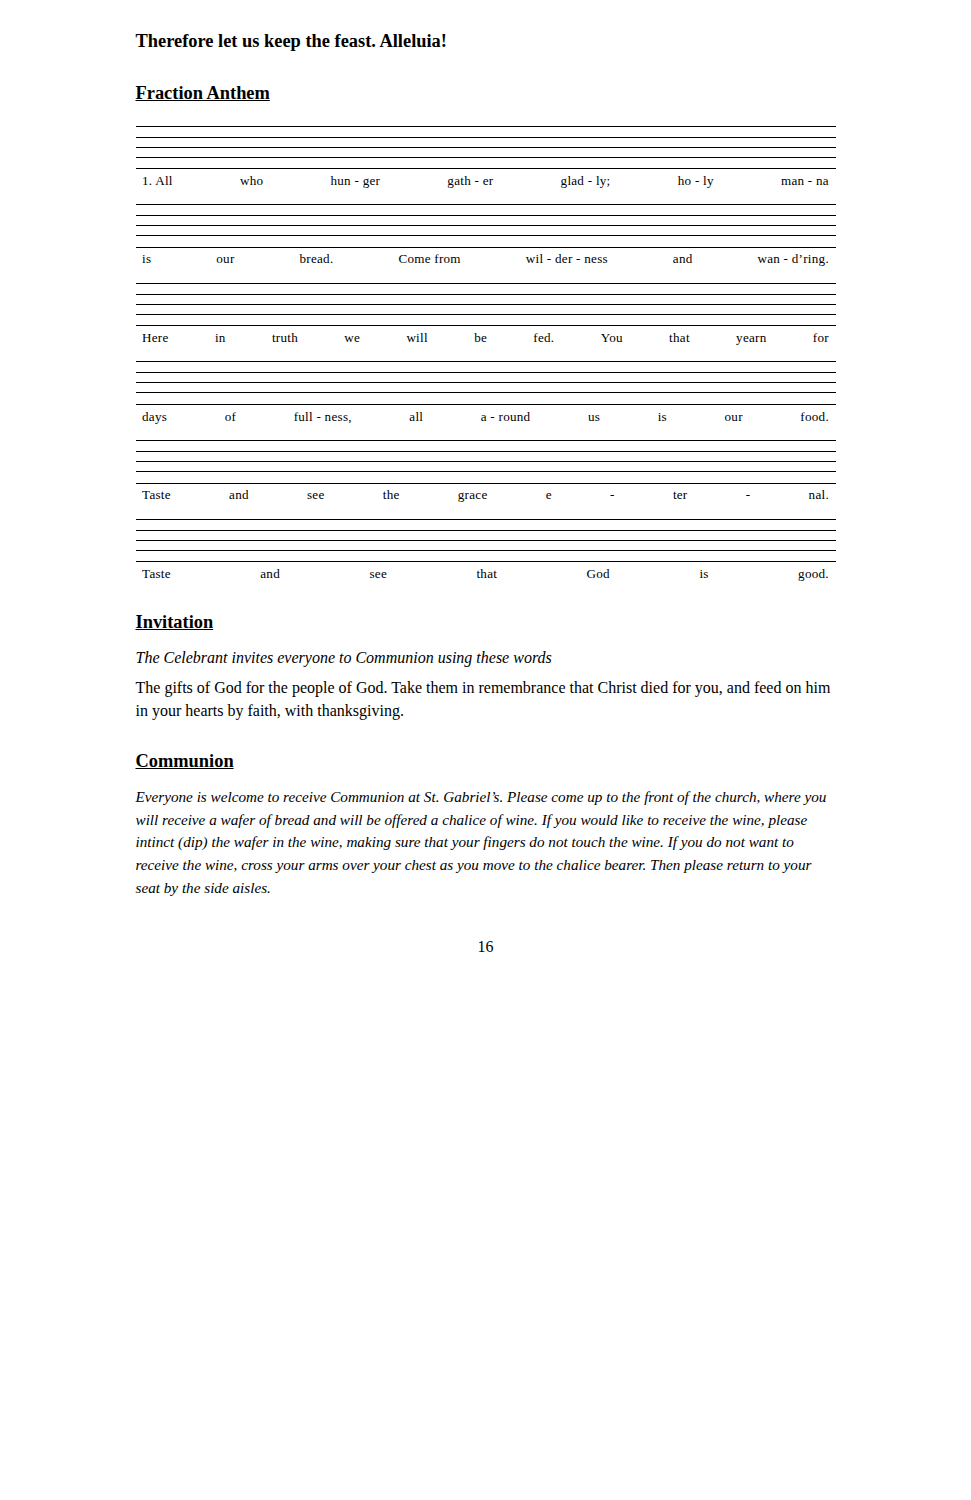Therefore let us keep the feast. Alleluia!
Fraction Anthem
1. All who hun - ger gath - er glad - ly; ho - ly man - na
is our bread. Come from wil - der - ness and wan - d’ring.
Here in truth we will be fed. You that yearn for
days of full - ness, all a - round us is our food.
Taste and see the grace e-ter-nal.
Taste and see that God is good.
Invitation
The Celebrant invites everyone to Communion using these words
The gifts of God for the people of God. Take them in remembrance that Christ died for you, and feed on him in your hearts by faith, with thanksgiving.
Communion
Everyone is welcome to receive Communion at St. Gabriel’s. Please come up to the front of the church, where you will receive a wafer of bread and will be offered a chalice of wine. If you would like to receive the wine, please intinct (dip) the wafer in the wine, making sure that your fingers do not touch the wine. If you do not want to receive the wine, cross your arms over your chest as you move to the chalice bearer. Then please return to your seat by the side aisles.
16